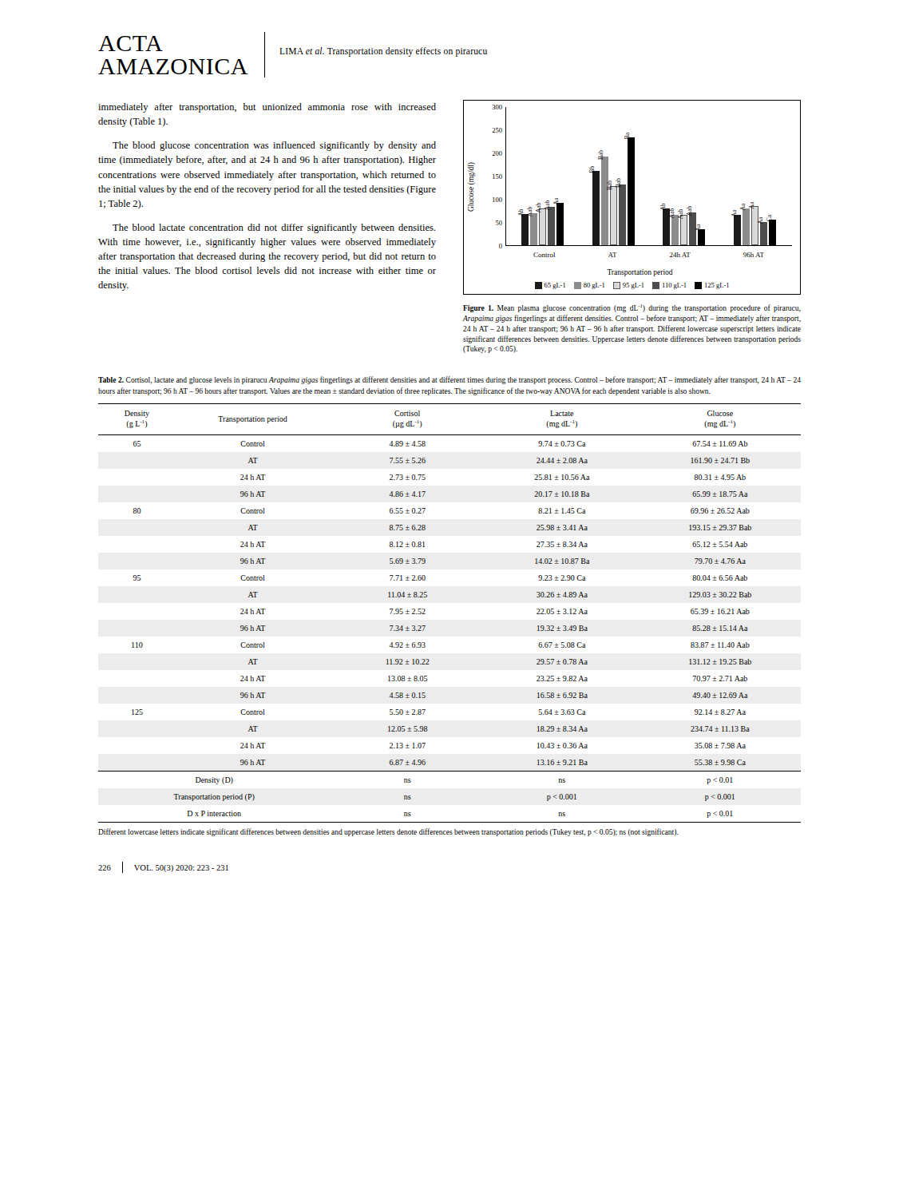ACTA AMAZONICA
LIMA et al. Transportation density effects on pirarucu
immediately after transportation, but unionized ammonia rose with increased density (Table 1).
The blood glucose concentration was influenced significantly by density and time (immediately before, after, and at 24 h and 96 h after transportation). Higher concentrations were observed immediately after transportation, which returned to the initial values by the end of the recovery period for all the tested densities (Figure 1; Table 2).
The blood lactate concentration did not differ significantly between densities. With time however, i.e., significantly higher values were observed immediately after transportation that decreased during the recovery period, but did not return to the initial values. The blood cortisol levels did not increase with either time or density.
Glucose (mg/dl)
300
250
200
150
100
50
0
Ab
Aab
Aab
Aab
Aa
Bb
Bab
Bab
Bab
Ba
Ab
Aab
Aab
Aab
Aa
Aa
Aa
Aa
Aa
Ca
Control
AT
24h AT
96h AT
Transportation period
65 gL-1
80 gL-1
95 gL-1
110 gL-1
125 gL-1
Figure 1. Mean plasma glucose concentration (mg dL-1) during the transportation procedure of pirarucu, Arapaima gigas fingerlings at different densities. Control – before transport; AT – immediately after transport, 24 h AT – 24 h after transport; 96 h AT – 96 h after transport. Different lowercase superscript letters indicate significant differences between densities. Uppercase letters denote differences between transportation periods (Tukey, p < 0.05).
Table 2. Cortisol, lactate and glucose levels in pirarucu Arapaima gigas fingerlings at different densities and at different times during the transport process. Control – before transport; AT – immediately after transport, 24 h AT – 24 hours after transport; 96 h AT – 96 hours after transport. Values are the mean ± standard deviation of three replicates. The significance of the two-way ANOVA for each dependent variable is also shown.
| Density (g L -1 ) | Transportation period | Cortisol (µg dL -1 ) | Lactate (mg dL -1 ) | Glucose (mg dL -1 ) |
| --- | --- | --- | --- | --- |
| 65 | Control | 4.89 ± 4.58 | 9.74 ± 0.73 Ca | 67.54 ± 11.69 Ab |
| | AT | 7.55 ± 5.26 | 24.44 ± 2.08 Aa | 161.90 ± 24.71 Bb |
| | 24 h AT | 2.73 ± 0.75 | 25.81 ± 10.56 Aa | 80.31 ± 4.95 Ab |
| | 96 h AT | 4.86 ± 4.17 | 20.17 ± 10.18 Ba | 65.99 ± 18.75 Aa |
| 80 | Control | 6.55 ± 0.27 | 8.21 ± 1.45 Ca | 69.96 ± 26.52 Aab |
| | AT | 8.75 ± 6.28 | 25.98 ± 3.41 Aa | 193.15 ± 29.37 Bab |
| | 24 h AT | 8.12 ± 0.81 | 27.35 ± 8.34 Aa | 65.12 ± 5.54 Aab |
| | 96 h AT | 5.69 ± 3.79 | 14.02 ± 10.87 Ba | 79.70 ± 4.76 Aa |
| 95 | Control | 7.71 ± 2.60 | 9.23 ± 2.90 Ca | 80.04 ± 6.56 Aab |
| | AT | 11.04 ± 8.25 | 30.26 ± 4.89 Aa | 129.03 ± 30.22 Bab |
| | 24 h AT | 7.95 ± 2.52 | 22.05 ± 3.12 Aa | 65.39 ± 16.21 Aab |
| | 96 h AT | 7.34 ± 3.27 | 19.32 ± 3.49 Ba | 85.28 ± 15.14 Aa |
| 110 | Control | 4.92 ± 6.93 | 6.67 ± 5.08 Ca | 83.87 ± 11.40 Aab |
| | AT | 11.92 ± 10.22 | 29.57 ± 0.78 Aa | 131.12 ± 19.25 Bab |
| | 24 h AT | 13.08 ± 8.05 | 23.25 ± 9.82 Aa | 70.97 ± 2.71 Aab |
| | 96 h AT | 4.58 ± 0.15 | 16.58 ± 6.92 Ba | 49.40 ± 12.69 Aa |
| 125 | Control | 5.50 ± 2.87 | 5.64 ± 3.63 Ca | 92.14 ± 8.27 Aa |
| | AT | 12.05 ± 5.98 | 18.29 ± 8.34 Aa | 234.74 ± 11.13 Ba |
| | 24 h AT | 2.13 ± 1.07 | 10.43 ± 0.36 Aa | 35.08 ± 7.98 Aa |
| | 96 h AT | 6.87 ± 4.96 | 13.16 ± 9.21 Ba | 55.38 ± 9.98 Ca |
| Density (D) | ns | ns | p < 0.01 |
| Transportation period (P) | ns | p < 0.001 | p < 0.001 |
| D x P interaction | ns | ns | p < 0.01 |
Different lowercase letters indicate significant differences between densities and uppercase letters denote differences between transportation periods (Tukey test, p < 0.05); ns (not significant).
226
VOL. 50(3) 2020: 223 - 231